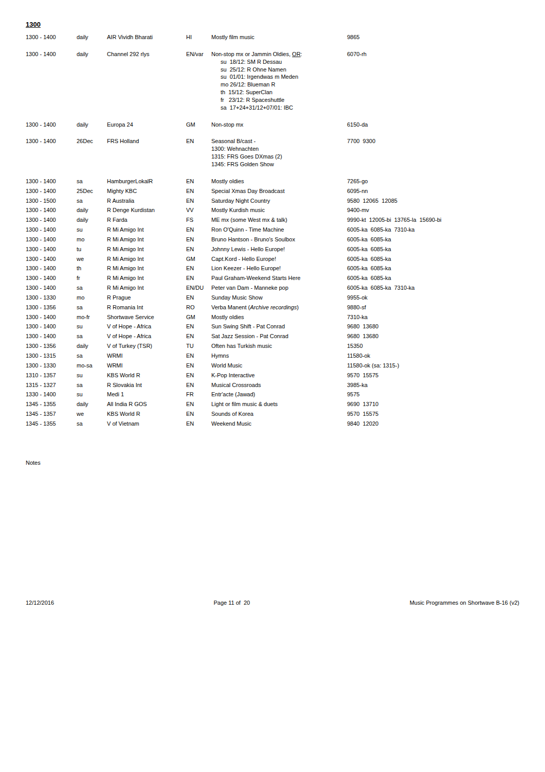1300
| 1300 - 1400 | daily | AIR Vividh Bharati | HI | Mostly film music | 9865 |
| 1300 - 1400 | daily | Channel 292 rlys | EN/var | Non-stop mx or Jammin Oldies, OR : su 18/12: SM R Dessau su 25/12: R Ohne Namen su 01/01: Irgendwas m Meden mo 26/12: Blueman R th 15/12: SuperClan fr 23/12: R Spaceshuttle sa 17+24+31/12+07/01: IBC | 6070-rh |
| 1300 - 1400 | daily | Europa 24 | GM | Non-stop mx | 6150-da |
| 1300 - 1400 | 26Dec | FRS Holland | EN | Seasonal B/cast - 1300: Wehnachten 1315: FRS Goes DXmas (2) 1345: FRS Golden Show | 7700 9300 |
| 1300 - 1400 | sa | HamburgerLokalR | EN | Mostly oldies | 7265-go |
| 1300 - 1400 | 25Dec | Mighty KBC | EN | Special Xmas Day Broadcast | 6095-nn |
| 1300 - 1500 | sa | R Australia | EN | Saturday Night Country | 9580 12065 12085 |
| 1300 - 1400 | daily | R Denge Kurdistan | VV | Mostly Kurdish music | 9400-mv |
| 1300 - 1400 | daily | R Farda | FS | ME mx (some West mx & talk) | 9990-kt 12005-bi 13765-la 15690-bi |
| 1300 - 1400 | su | R Mi Amigo Int | EN | Ron O'Quinn - Time Machine | 6005-ka 6085-ka 7310-ka |
| 1300 - 1400 | mo | R Mi Amigo Int | EN | Bruno Hantson - Bruno's Soulbox | 6005-ka 6085-ka |
| 1300 - 1400 | tu | R Mi Amigo Int | EN | Johnny Lewis - Hello Europe! | 6005-ka 6085-ka |
| 1300 - 1400 | we | R Mi Amigo Int | GM | Capt.Kord - Hello Europe! | 6005-ka 6085-ka |
| 1300 - 1400 | th | R Mi Amigo Int | EN | Lion Keezer - Hello Europe! | 6005-ka 6085-ka |
| 1300 - 1400 | fr | R Mi Amigo Int | EN | Paul Graham-Weekend Starts Here | 6005-ka 6085-ka |
| 1300 - 1400 | sa | R Mi Amigo Int | EN/DU | Peter van Dam - Manneke pop | 6005-ka 6085-ka 7310-ka |
| 1300 - 1330 | mo | R Prague | EN | Sunday Music Show | 9955-ok |
| 1300 - 1356 | sa | R Romania Int | RO | Verba Manent ( Archive recordings ) | 9880-sf |
| 1300 - 1400 | mo-fr | Shortwave Service | GM | Mostly oldies | 7310-ka |
| 1300 - 1400 | su | V of Hope - Africa | EN | Sun Swing Shift - Pat Conrad | 9680 13680 |
| 1300 - 1400 | sa | V of Hope - Africa | EN | Sat Jazz Session - Pat Conrad | 9680 13680 |
| 1300 - 1356 | daily | V of Turkey (TSR) | TU | Often has Turkish music | 15350 |
| 1300 - 1315 | sa | WRMI | EN | Hymns | 11580-ok |
| 1300 - 1330 | mo-sa | WRMI | EN | World Music | 11580-ok (sa: 1315-) |
| 1310 - 1357 | su | KBS World R | EN | K-Pop Interactive | 9570 15575 |
| 1315 - 1327 | sa | R Slovakia Int | EN | Musical Crossroads | 3985-ka |
| 1330 - 1400 | su | Medi 1 | FR | Entr'acte (Jawad) | 9575 |
| 1345 - 1355 | daily | All India R GOS | EN | Light or film music & duets | 9690 13710 |
| 1345 - 1357 | we | KBS World R | EN | Sounds of Korea | 9570 15575 |
| 1345 - 1355 | sa | V of Vietnam | EN | Weekend Music | 9840 12020 |
Notes
12/12/2016
Page 11 of 20
Music Programmes on Shortwave B-16 (v2)